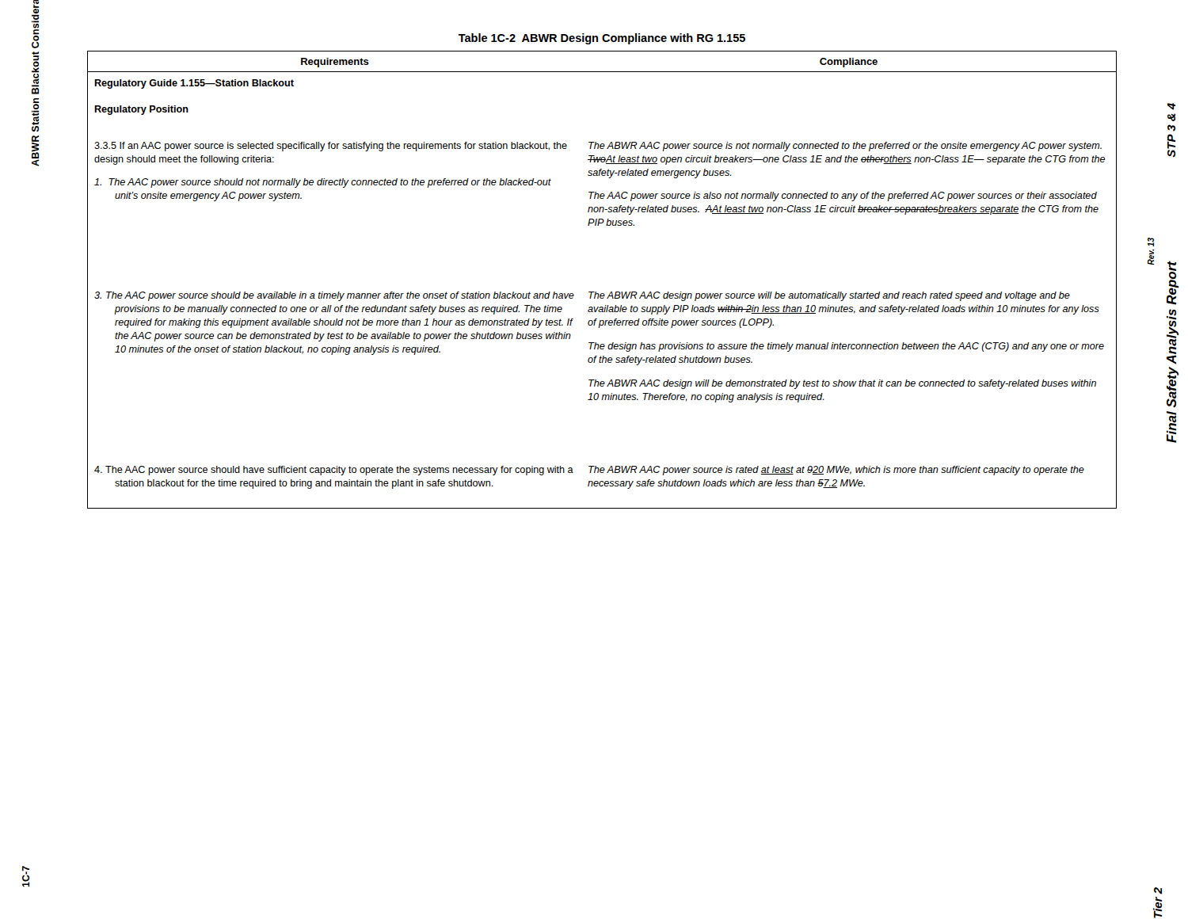ABWR Station Blackout Considerations
1C-7
STP 3 & 4
Rev. 13
Final Safety Analysis Report
Tier 2
Table 1C-2 ABWR Design Compliance with RG 1.155
| Requirements | Compliance |
| --- | --- |
| Regulatory Guide 1.155—Station Blackout |
| Regulatory Position |
| 3.3.5 If an AAC power source is selected specifically for satisfying the requirements for station blackout, the design should meet the following criteria: 1. The AAC power source should not normally be directly connected to the preferred or the blacked-out unit’s onsite emergency AC power system. | The ABWR AAC power source is not normally connected to the preferred or the onsite emergency AC power system. Two At least two open circuit breakers—one Class 1E and the other others non-Class 1E— separate the CTG from the safety-related emergency buses. The AAC power source is also not normally connected to any of the preferred AC power sources or their associated non-safety-related buses. A At least two non-Class 1E circuit breaker separates breakers separate the CTG from the PIP buses. |
| 3. The AAC power source should be available in a timely manner after the onset of station blackout and have provisions to be manually connected to one or all of the redundant safety buses as required. The time required for making this equipment available should not be more than 1 hour as demonstrated by test. If the AAC power source can be demonstrated by test to be available to power the shutdown buses within 10 minutes of the onset of station blackout, no coping analysis is required. | The ABWR AAC design power source will be automatically started and reach rated speed and voltage and be available to supply PIP loads within 2 in less than 10 minutes, and safety-related loads within 10 minutes for any loss of preferred offsite power sources (LOPP). The design has provisions to assure the timely manual interconnection between the AAC (CTG) and any one or more of the safety-related shutdown buses. The ABWR AAC design will be demonstrated by test to show that it can be connected to safety-related buses within 10 minutes. Therefore, no coping analysis is required. |
| 4. The AAC power source should have sufficient capacity to operate the systems necessary for coping with a station blackout for the time required to bring and maintain the plant in safe shutdown. | The ABWR AAC power source is rated at least at 9 20 MWe, which is more than sufficient capacity to operate the necessary safe shutdown loads which are less than 5 7.2 MWe. |